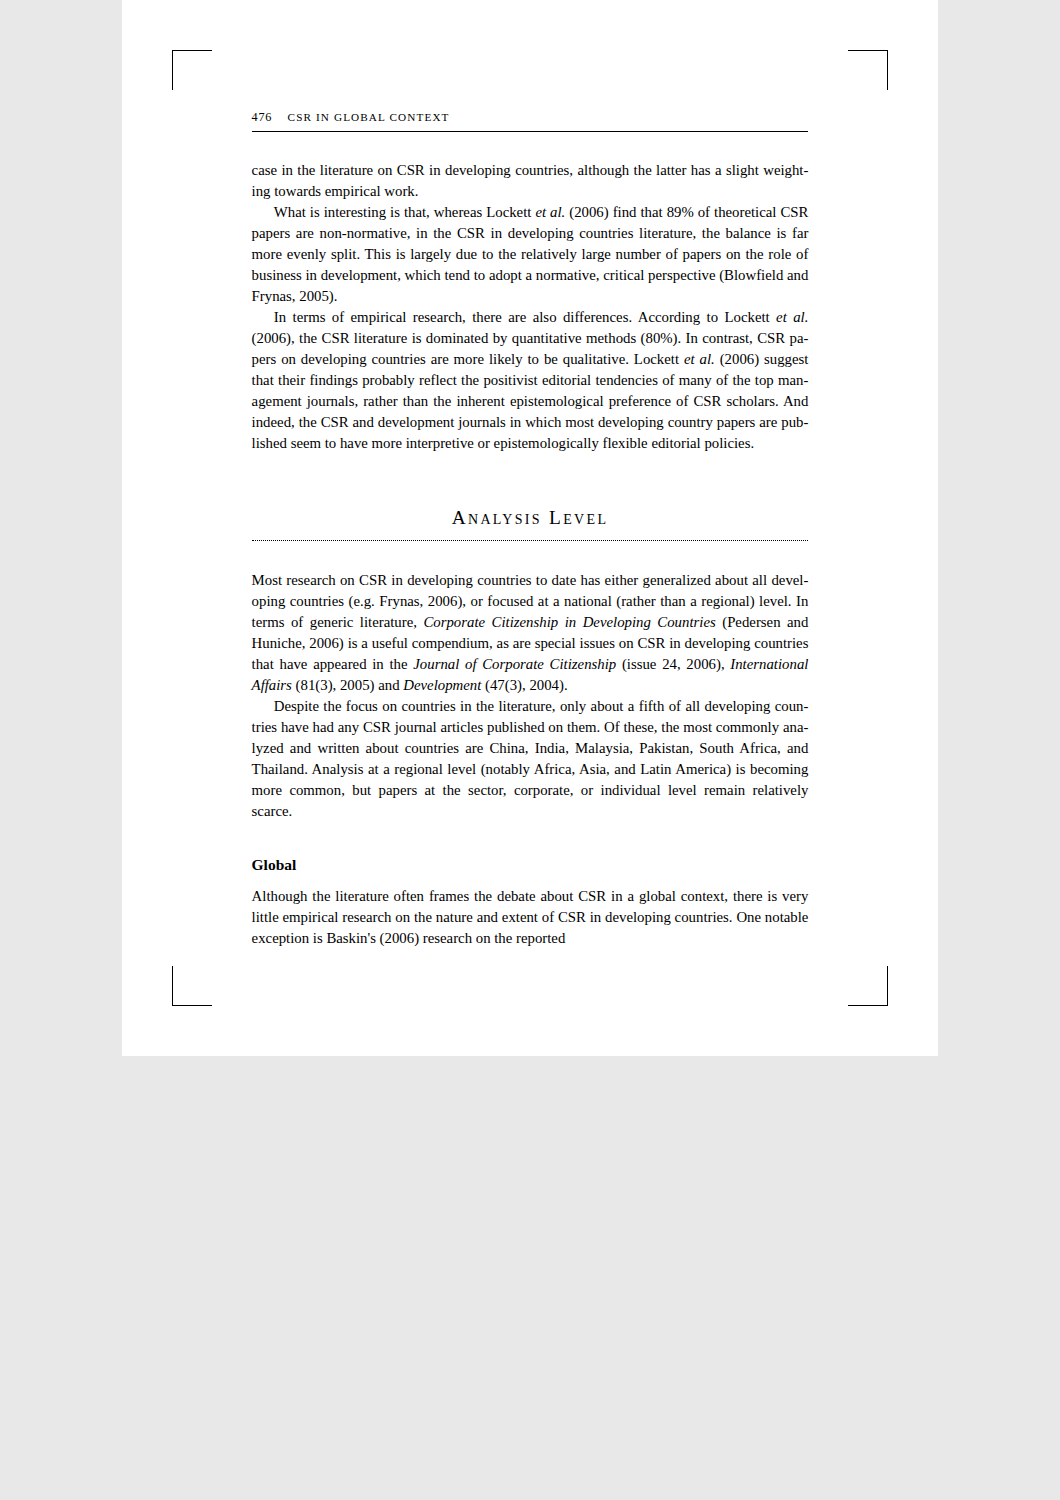476 csr in global context
case in the literature on CSR in developing countries, although the latter has a slight weighting towards empirical work.
What is interesting is that, whereas Lockett et al. (2006) find that 89% of theoretical CSR papers are non-normative, in the CSR in developing countries literature, the balance is far more evenly split. This is largely due to the relatively large number of papers on the role of business in development, which tend to adopt a normative, critical perspective (Blowfield and Frynas, 2005).
In terms of empirical research, there are also differences. According to Lockett et al. (2006), the CSR literature is dominated by quantitative methods (80%). In contrast, CSR papers on developing countries are more likely to be qualitative. Lockett et al. (2006) suggest that their findings probably reflect the positivist editorial tendencies of many of the top management journals, rather than the inherent epistemological preference of CSR scholars. And indeed, the CSR and development journals in which most developing country papers are published seem to have more interpretive or epistemologically flexible editorial policies.
Analysis Level
Most research on CSR in developing countries to date has either generalized about all developing countries (e.g. Frynas, 2006), or focused at a national (rather than a regional) level. In terms of generic literature, Corporate Citizenship in Developing Countries (Pedersen and Huniche, 2006) is a useful compendium, as are special issues on CSR in developing countries that have appeared in the Journal of Corporate Citizenship (issue 24, 2006), International Affairs (81(3), 2005) and Development (47(3), 2004).
Despite the focus on countries in the literature, only about a fifth of all developing countries have had any CSR journal articles published on them. Of these, the most commonly analyzed and written about countries are China, India, Malaysia, Pakistan, South Africa, and Thailand. Analysis at a regional level (notably Africa, Asia, and Latin America) is becoming more common, but papers at the sector, corporate, or individual level remain relatively scarce.
Global
Although the literature often frames the debate about CSR in a global context, there is very little empirical research on the nature and extent of CSR in developing countries. One notable exception is Baskin's (2006) research on the reported